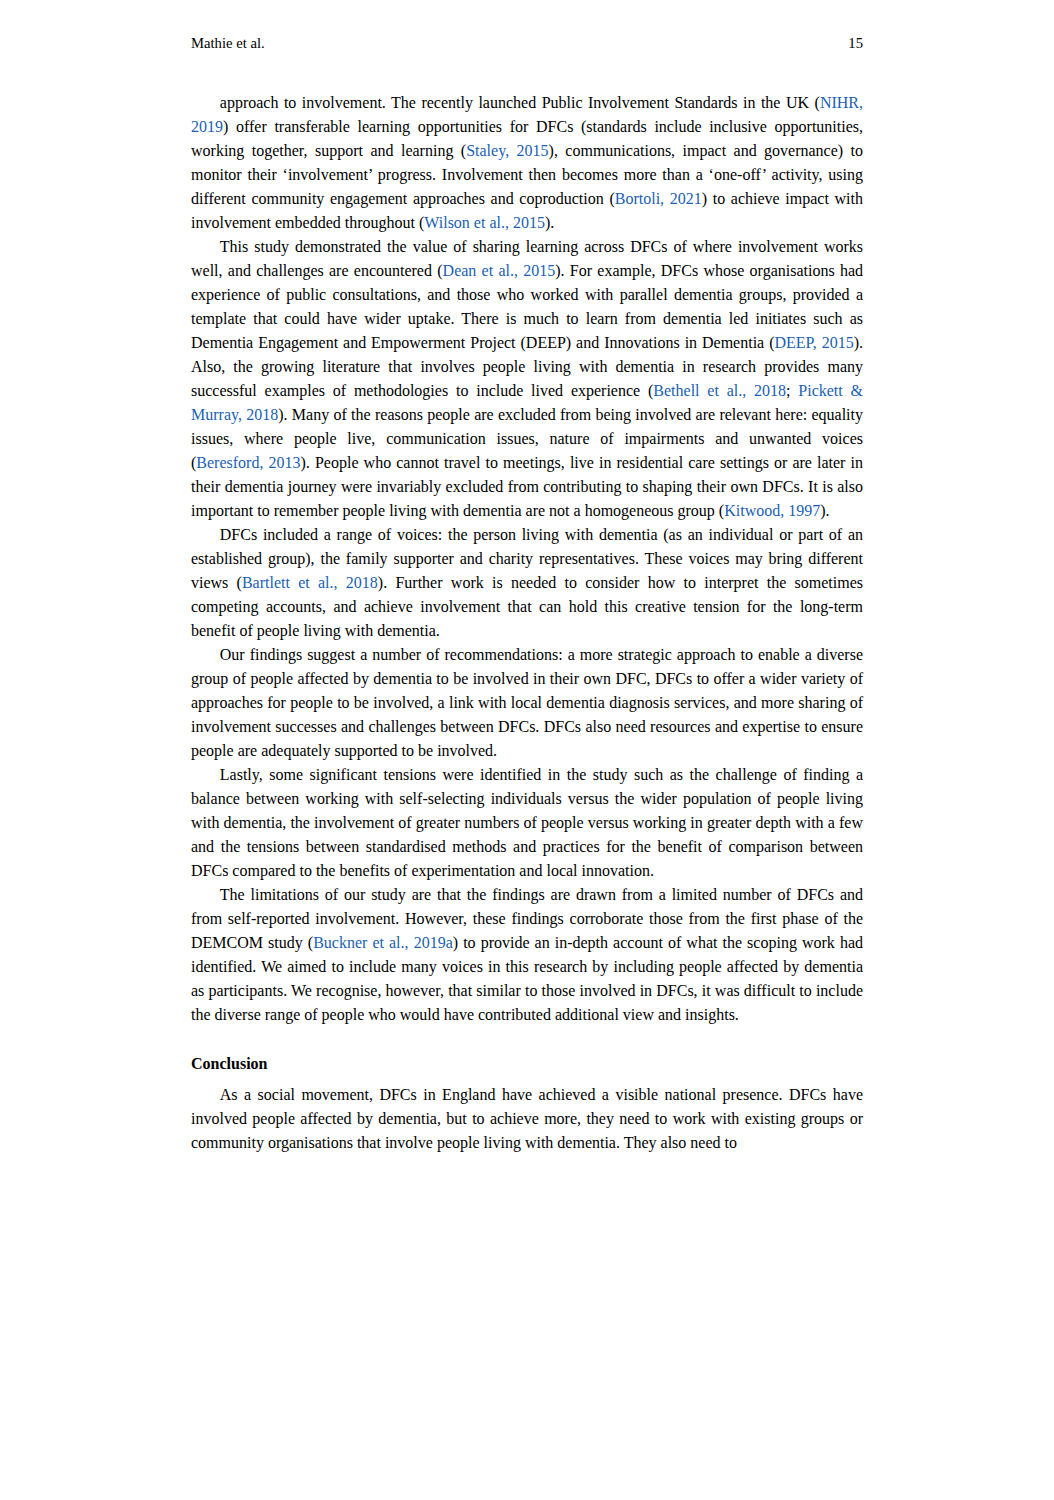Mathie et al. 15
approach to involvement. The recently launched Public Involvement Standards in the UK (NIHR, 2019) offer transferable learning opportunities for DFCs (standards include inclusive opportunities, working together, support and learning (Staley, 2015), communications, impact and governance) to monitor their ‘involvement’ progress. Involvement then becomes more than a ‘one-off’ activity, using different community engagement approaches and coproduction (Bortoli, 2021) to achieve impact with involvement embedded throughout (Wilson et al., 2015).
This study demonstrated the value of sharing learning across DFCs of where involvement works well, and challenges are encountered (Dean et al., 2015). For example, DFCs whose organisations had experience of public consultations, and those who worked with parallel dementia groups, provided a template that could have wider uptake. There is much to learn from dementia led initiates such as Dementia Engagement and Empowerment Project (DEEP) and Innovations in Dementia (DEEP, 2015). Also, the growing literature that involves people living with dementia in research provides many successful examples of methodologies to include lived experience (Bethell et al., 2018; Pickett & Murray, 2018). Many of the reasons people are excluded from being involved are relevant here: equality issues, where people live, communication issues, nature of impairments and unwanted voices (Beresford, 2013). People who cannot travel to meetings, live in residential care settings or are later in their dementia journey were invariably excluded from contributing to shaping their own DFCs. It is also important to remember people living with dementia are not a homogeneous group (Kitwood, 1997).
DFCs included a range of voices: the person living with dementia (as an individual or part of an established group), the family supporter and charity representatives. These voices may bring different views (Bartlett et al., 2018). Further work is needed to consider how to interpret the sometimes competing accounts, and achieve involvement that can hold this creative tension for the long-term benefit of people living with dementia.
Our findings suggest a number of recommendations: a more strategic approach to enable a diverse group of people affected by dementia to be involved in their own DFC, DFCs to offer a wider variety of approaches for people to be involved, a link with local dementia diagnosis services, and more sharing of involvement successes and challenges between DFCs. DFCs also need resources and expertise to ensure people are adequately supported to be involved.
Lastly, some significant tensions were identified in the study such as the challenge of finding a balance between working with self-selecting individuals versus the wider population of people living with dementia, the involvement of greater numbers of people versus working in greater depth with a few and the tensions between standardised methods and practices for the benefit of comparison between DFCs compared to the benefits of experimentation and local innovation.
The limitations of our study are that the findings are drawn from a limited number of DFCs and from self-reported involvement. However, these findings corroborate those from the first phase of the DEMCOM study (Buckner et al., 2019a) to provide an in-depth account of what the scoping work had identified. We aimed to include many voices in this research by including people affected by dementia as participants. We recognise, however, that similar to those involved in DFCs, it was difficult to include the diverse range of people who would have contributed additional view and insights.
Conclusion
As a social movement, DFCs in England have achieved a visible national presence. DFCs have involved people affected by dementia, but to achieve more, they need to work with existing groups or community organisations that involve people living with dementia. They also need to